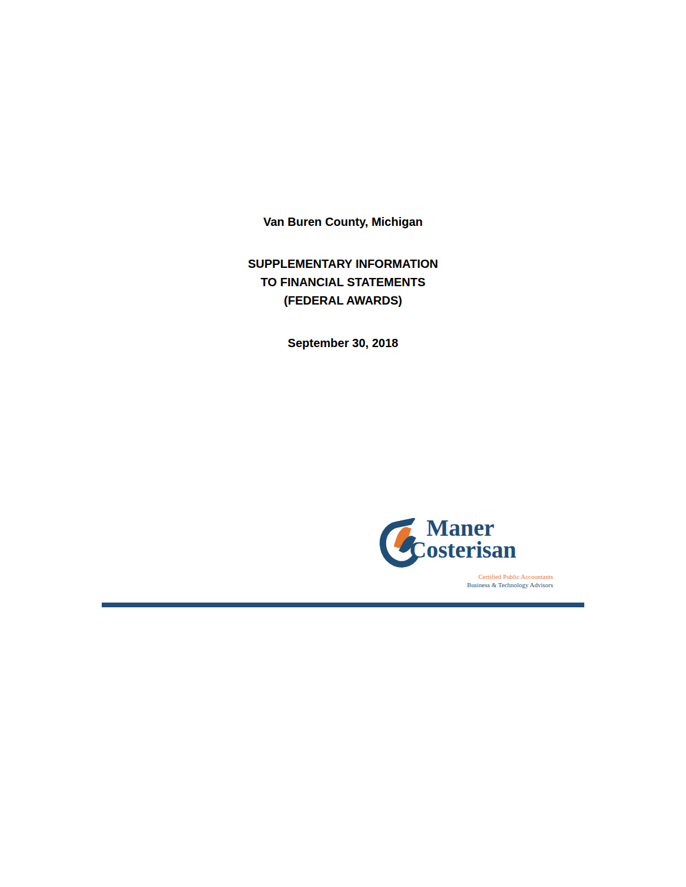Van Buren County, Michigan
SUPPLEMENTARY INFORMATION TO FINANCIAL STATEMENTS (FEDERAL AWARDS)
September 30, 2018
Maner Costerisan
Certified Public Accountants
Business & Technology Advisors